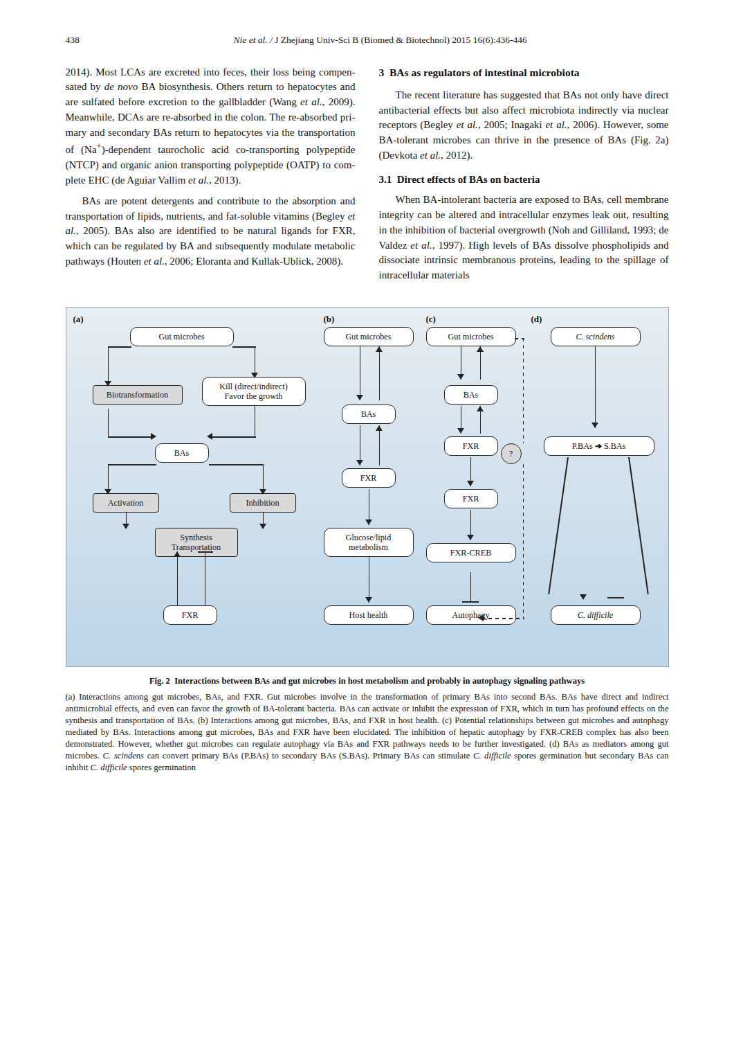438
Nie et al. / J Zhejiang Univ-Sci B (Biomed & Biotechnol) 2015 16(6):436-446
2014). Most LCAs are excreted into feces, their loss being compensated by de novo BA biosynthesis. Others return to hepatocytes and are sulfated before excretion to the gallbladder (Wang et al., 2009). Meanwhile, DCAs are re-absorbed in the colon. The re-absorbed primary and secondary BAs return to hepatocytes via the transportation of (Na+)-dependent taurocholic acid co-transporting polypeptide (NTCP) and organic anion transporting polypeptide (OATP) to complete EHC (de Aguiar Vallim et al., 2013).
BAs are potent detergents and contribute to the absorption and transportation of lipids, nutrients, and fat-soluble vitamins (Begley et al., 2005). BAs also are identified to be natural ligands for FXR, which can be regulated by BA and subsequently modulate metabolic pathways (Houten et al., 2006; Eloranta and Kullak-Ublick, 2008).
3 BAs as regulators of intestinal microbiota
The recent literature has suggested that BAs not only have direct antibacterial effects but also affect microbiota indirectly via nuclear receptors (Begley et al., 2005; Inagaki et al., 2006). However, some BA-tolerant microbes can thrive in the presence of BAs (Fig. 2a) (Devkota et al., 2012).
3.1 Direct effects of BAs on bacteria
When BA-intolerant bacteria are exposed to BAs, cell membrane integrity can be altered and intracellular enzymes leak out, resulting in the inhibition of bacterial overgrowth (Noh and Gilliland, 1993; de Valdez et al., 1997). High levels of BAs dissolve phospholipids and dissociate intrinsic membranous proteins, leading to the spillage of intracellular materials
(a)
(b)
(c)
(d)
Gut microbes
Biotransformation
Kill (direct/indirect)
Favor the growth
BAs
Activation
Inhibition
Synthesis
Transportation
FXR
Gut microbes
BAs
FXR
Glucose/lipid
metabolism
Host health
Gut microbes
BAs
FXR
FXR
FXR-CREB
Autophagy
?
C. scindens
P.BAs ➔ S.BAs
C. difficile
Fig. 2 Interactions between BAs and gut microbes in host metabolism and probably in autophagy signaling pathways (a) Interactions among gut microbes, BAs, and FXR. Gut microbes involve in the transformation of primary BAs into second BAs. BAs have direct and indirect antimicrobial effects, and even can favor the growth of BA-tolerant bacteria. BAs can activate or inhibit the expression of FXR, which in turn has profound effects on the synthesis and transportation of BAs. (b) Interactions among gut microbes, BAs, and FXR in host health. (c) Potential relationships between gut microbes and autophagy mediated by BAs. Interactions among gut microbes, BAs and FXR have been elucidated. The inhibition of hepatic autophagy by FXR-CREB complex has also been demonstrated. However, whether gut microbes can regulate autophagy via BAs and FXR pathways needs to be further investigated. (d) BAs as mediators among gut microbes. C. scindens can convert primary BAs (P.BAs) to secondary BAs (S.BAs). Primary BAs can stimulate C. difficile spores germination but secondary BAs can inhibit C. difficile spores germination